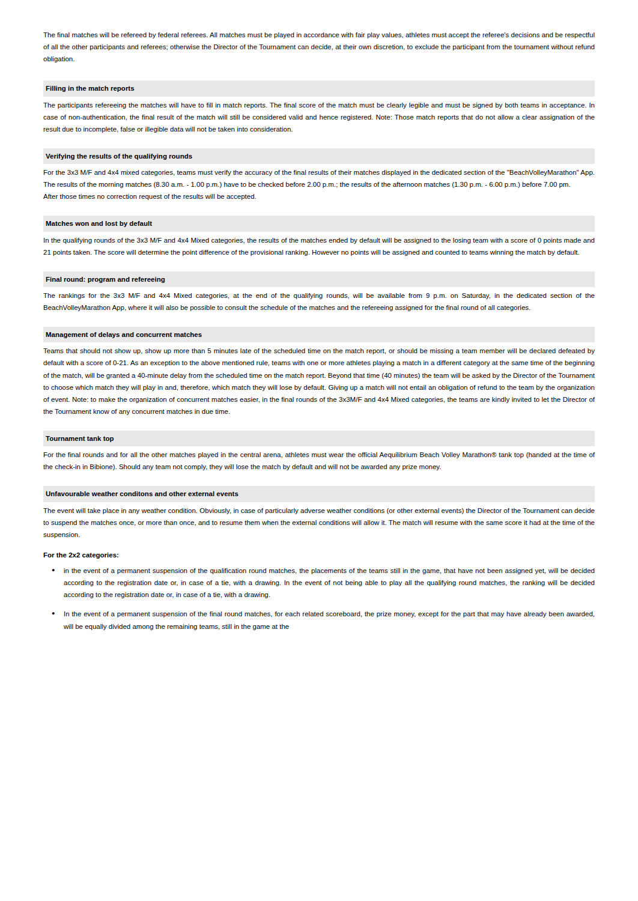The final matches will be refereed by federal referees. All matches must be played in accordance with fair play values, athletes must accept the referee's decisions and be respectful of all the other participants and referees; otherwise the Director of the Tournament can decide, at their own discretion, to exclude the participant from the tournament without refund obligation.
Filling in the match reports
The participants refereeing the matches will have to fill in match reports. The final score of the match must be clearly legible and must be signed by both teams in acceptance. In case of non-authentication, the final result of the match will still be considered valid and hence registered. Note: Those match reports that do not allow a clear assignation of the result due to incomplete, false or illegible data will not be taken into consideration.
Verifying the results of the qualifying rounds
For the 3x3 M/F and 4x4 mixed categories, teams must verify the accuracy of the final results of their matches displayed in the dedicated section of the "BeachVolleyMarathon" App. The results of the morning matches (8.30 a.m. - 1.00 p.m.) have to be checked before 2.00 p.m.; the results of the afternoon matches (1.30 p.m. - 6.00 p.m.) before 7.00 pm.
After those times no correction request of the results will be accepted.
Matches won and lost by default
In the qualifying rounds of the 3x3 M/F and 4x4 Mixed categories, the results of the matches ended by default will be assigned to the losing team with a score of 0 points made and 21 points taken. The score will determine the point difference of the provisional ranking. However no points will be assigned and counted to teams winning the match by default.
Final round: program and refereeing
The rankings for the 3x3 M/F and 4x4 Mixed categories, at the end of the qualifying rounds, will be available from 9 p.m. on Saturday, in the dedicated section of the BeachVolleyMarathon App, where it will also be possible to consult the schedule of the matches and the refereeing assigned for the final round of all categories.
Management of delays and concurrent matches
Teams that should not show up, show up more than 5 minutes late of the scheduled time on the match report, or should be missing a team member will be declared defeated by default with a score of 0-21. As an exception to the above mentioned rule, teams with one or more athletes playing a match in a different category at the same time of the beginning of the match, will be granted a 40-minute delay from the scheduled time on the match report. Beyond that time (40 minutes) the team will be asked by the Director of the Tournament to choose which match they will play in and, therefore, which match they will lose by default. Giving up a match will not entail an obligation of refund to the team by the organization of event. Note: to make the organization of concurrent matches easier, in the final rounds of the 3x3M/F and 4x4 Mixed categories, the teams are kindly invited to let the Director of the Tournament know of any concurrent matches in due time.
Tournament tank top
For the final rounds and for all the other matches played in the central arena, athletes must wear the official Aequilibrium Beach Volley Marathon® tank top (handed at the time of the check-in in Bibione). Should any team not comply, they will lose the match by default and will not be awarded any prize money.
Unfavourable weather conditons and other external events
The event will take place in any weather condition. Obviously, in case of particularly adverse weather conditions (or other external events) the Director of the Tournament can decide to suspend the matches once, or more than once, and to resume them when the external conditions will allow it. The match will resume with the same score it had at the time of the suspension.
For the 2x2 categories:
in the event of a permanent suspension of the qualification round matches, the placements of the teams still in the game, that have not been assigned yet, will be decided according to the registration date or, in case of a tie, with a drawing. In the event of not being able to play all the qualifying round matches, the ranking will be decided according to the registration date or, in case of a tie, with a drawing.
In the event of a permanent suspension of the final round matches, for each related scoreboard, the prize money, except for the part that may have already been awarded, will be equally divided among the remaining teams, still in the game at the